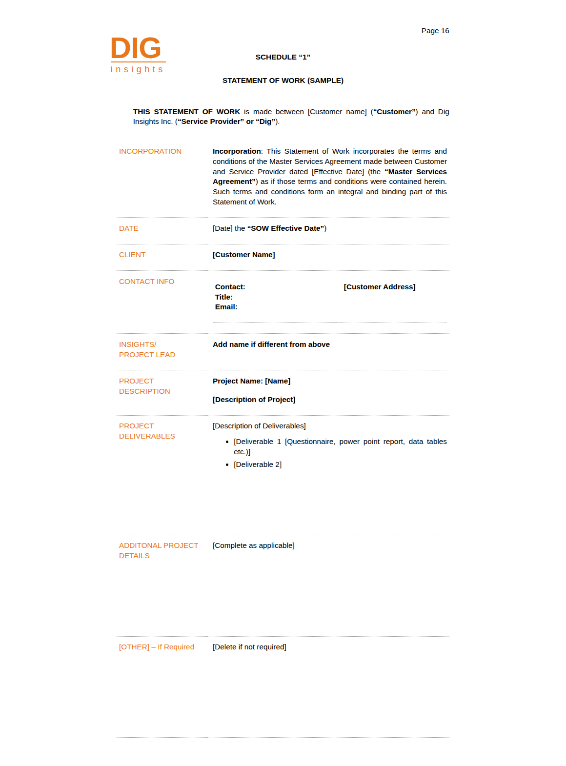Page 16
DIG
insights
SCHEDULE “1”
STATEMENT OF WORK (SAMPLE)
THIS STATEMENT OF WORK is made between [Customer name] (“Customer”) and Dig Insights Inc. (“Service Provider” or “Dig”).
| INCORPORATION | Incorporation : This Statement of Work incorporates the terms and conditions of the Master Services Agreement made between Customer and Service Provider dated [Effective Date] (the “Master Services Agreement” ) as if those terms and conditions were contained herein. Such terms and conditions form an integral and binding part of this Statement of Work. |
| DATE | [Date] the “SOW Effective Date” ) |
| CLIENT | [Customer Name] |
| CONTACT INFO | / Contact: Title: Email: / [Customer Address] / |
| INSIGHTS/ PROJECT LEAD | Add name if different from above |
| PROJECT DESCRIPTION | Project Name: [Name] [Description of Project] |
| PROJECT DELIVERABLES | [Description of Deliverables] [Deliverable 1 [Questionnaire, power point report, data tables etc.)] [Deliverable 2] |
| ADDITONAL PROJECT DETAILS | [Complete as applicable] |
| [OTHER] – If Required | [Delete if not required] |